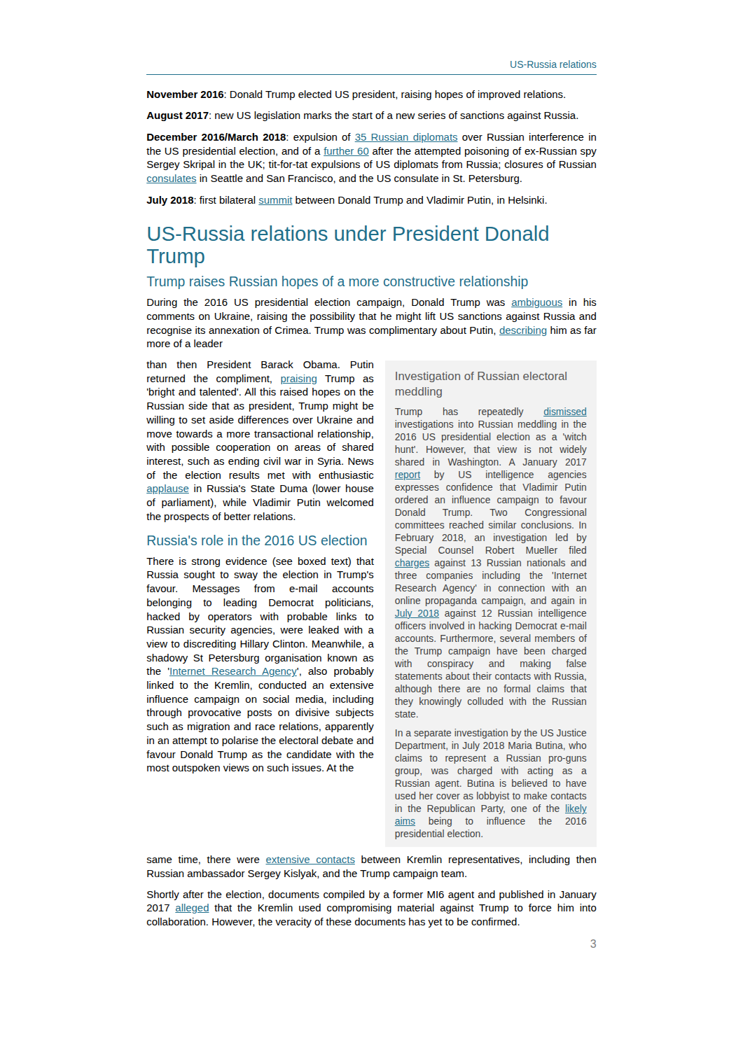US-Russia relations
November 2016: Donald Trump elected US president, raising hopes of improved relations.
August 2017: new US legislation marks the start of a new series of sanctions against Russia.
December 2016/March 2018: expulsion of 35 Russian diplomats over Russian interference in the US presidential election, and of a further 60 after the attempted poisoning of ex-Russian spy Sergey Skripal in the UK; tit-for-tat expulsions of US diplomats from Russia; closures of Russian consulates in Seattle and San Francisco, and the US consulate in St. Petersburg.
July 2018: first bilateral summit between Donald Trump and Vladimir Putin, in Helsinki.
US-Russia relations under President Donald Trump
Trump raises Russian hopes of a more constructive relationship
During the 2016 US presidential election campaign, Donald Trump was ambiguous in his comments on Ukraine, raising the possibility that he might lift US sanctions against Russia and recognise its annexation of Crimea. Trump was complimentary about Putin, describing him as far more of a leader
Investigation of Russian electoral meddling
Trump has repeatedly dismissed investigations into Russian meddling in the 2016 US presidential election as a 'witch hunt'. However, that view is not widely shared in Washington. A January 2017 report by US intelligence agencies expresses confidence that Vladimir Putin ordered an influence campaign to favour Donald Trump. Two Congressional committees reached similar conclusions. In February 2018, an investigation led by Special Counsel Robert Mueller filed charges against 13 Russian nationals and three companies including the 'Internet Research Agency' in connection with an online propaganda campaign, and again in July 2018 against 12 Russian intelligence officers involved in hacking Democrat e-mail accounts. Furthermore, several members of the Trump campaign have been charged with conspiracy and making false statements about their contacts with Russia, although there are no formal claims that they knowingly colluded with the Russian state.
In a separate investigation by the US Justice Department, in July 2018 Maria Butina, who claims to represent a Russian pro-guns group, was charged with acting as a Russian agent. Butina is believed to have used her cover as lobbyist to make contacts in the Republican Party, one of the likely aims being to influence the 2016 presidential election.
than then President Barack Obama. Putin returned the compliment, praising Trump as 'bright and talented'. All this raised hopes on the Russian side that as president, Trump might be willing to set aside differences over Ukraine and move towards a more transactional relationship, with possible cooperation on areas of shared interest, such as ending civil war in Syria. News of the election results met with enthusiastic applause in Russia's State Duma (lower house of parliament), while Vladimir Putin welcomed the prospects of better relations.
Russia's role in the 2016 US election
There is strong evidence (see boxed text) that Russia sought to sway the election in Trump's favour. Messages from e-mail accounts belonging to leading Democrat politicians, hacked by operators with probable links to Russian security agencies, were leaked with a view to discrediting Hillary Clinton. Meanwhile, a shadowy St Petersburg organisation known as the 'Internet Research Agency', also probably linked to the Kremlin, conducted an extensive influence campaign on social media, including through provocative posts on divisive subjects such as migration and race relations, apparently in an attempt to polarise the electoral debate and favour Donald Trump as the candidate with the most outspoken views on such issues. At the
same time, there were extensive contacts between Kremlin representatives, including then Russian ambassador Sergey Kislyak, and the Trump campaign team.
Shortly after the election, documents compiled by a former MI6 agent and published in January 2017 alleged that the Kremlin used compromising material against Trump to force him into collaboration. However, the veracity of these documents has yet to be confirmed.
3